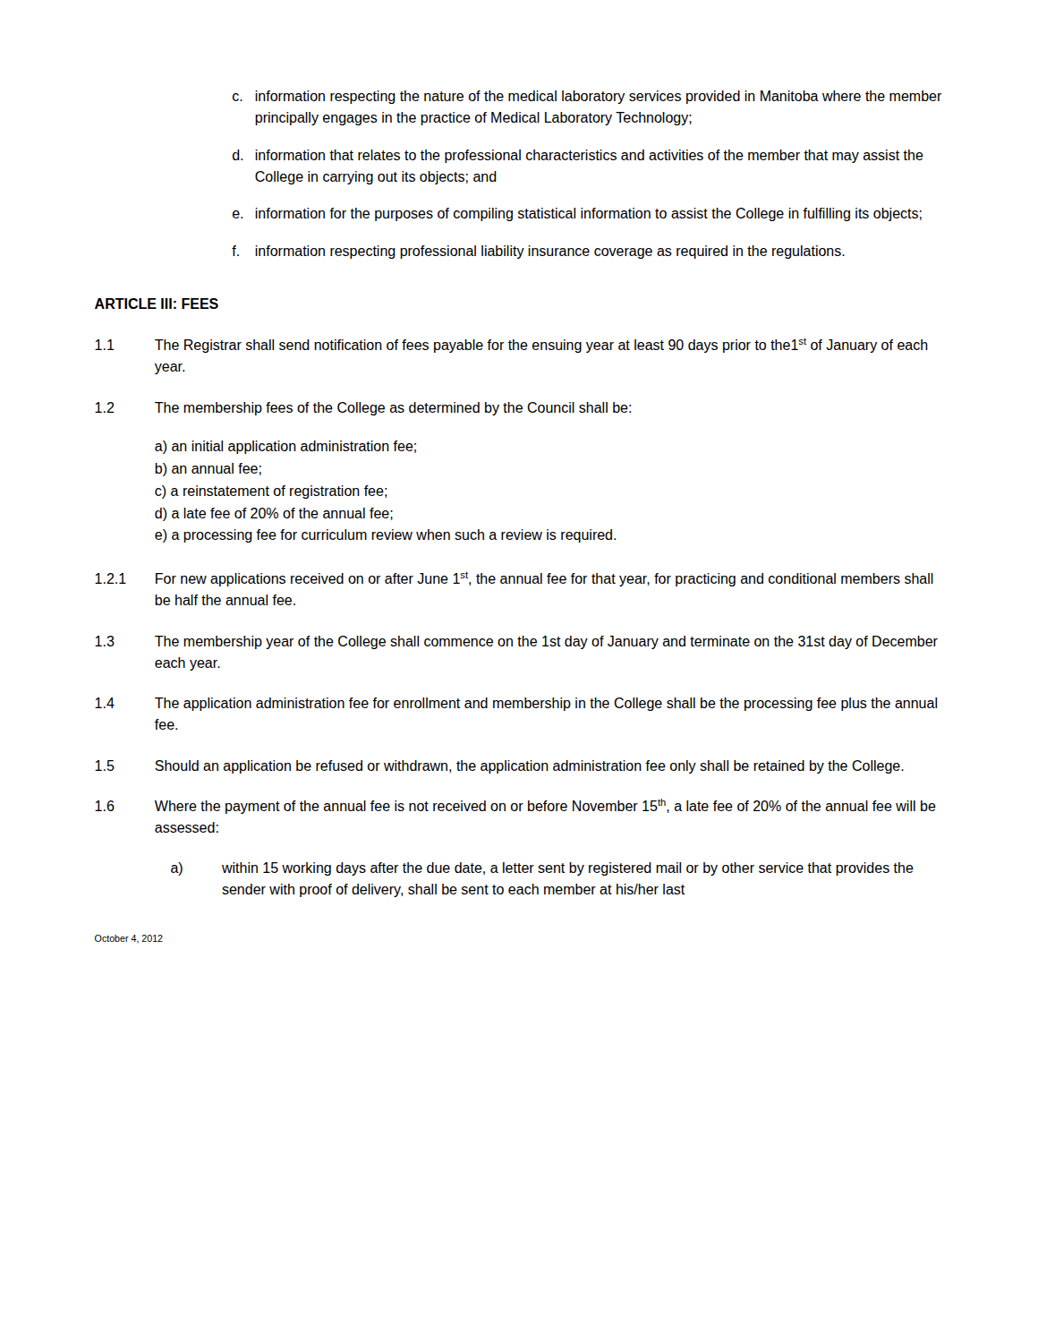c. information respecting the nature of the medical laboratory services provided in Manitoba where the member principally engages in the practice of Medical Laboratory Technology;
d. information that relates to the professional characteristics and activities of the member that may assist the College in carrying out its objects; and
e. information for the purposes of compiling statistical information to assist the College in fulfilling its objects;
f. information respecting professional liability insurance coverage as required in the regulations.
ARTICLE III: FEES
1.1 The Registrar shall send notification of fees payable for the ensuing year at least 90 days prior to the1st of January of each year.
1.2 The membership fees of the College as determined by the Council shall be:
a) an initial application administration fee;
b) an annual fee;
c) a reinstatement of registration fee;
d) a late fee of 20% of the annual fee;
e) a processing fee for curriculum review when such a review is required.
1.2.1 For new applications received on or after June 1st, the annual fee for that year, for practicing and conditional members shall be half the annual fee.
1.3 The membership year of the College shall commence on the 1st day of January and terminate on the 31st day of December each year.
1.4 The application administration fee for enrollment and membership in the College shall be the processing fee plus the annual fee.
1.5 Should an application be refused or withdrawn, the application administration fee only shall be retained by the College.
1.6 Where the payment of the annual fee is not received on or before November 15th, a late fee of 20% of the annual fee will be assessed:
a) within 15 working days after the due date, a letter sent by registered mail or by other service that provides the sender with proof of delivery, shall be sent to each member at his/her last
October 4, 2012